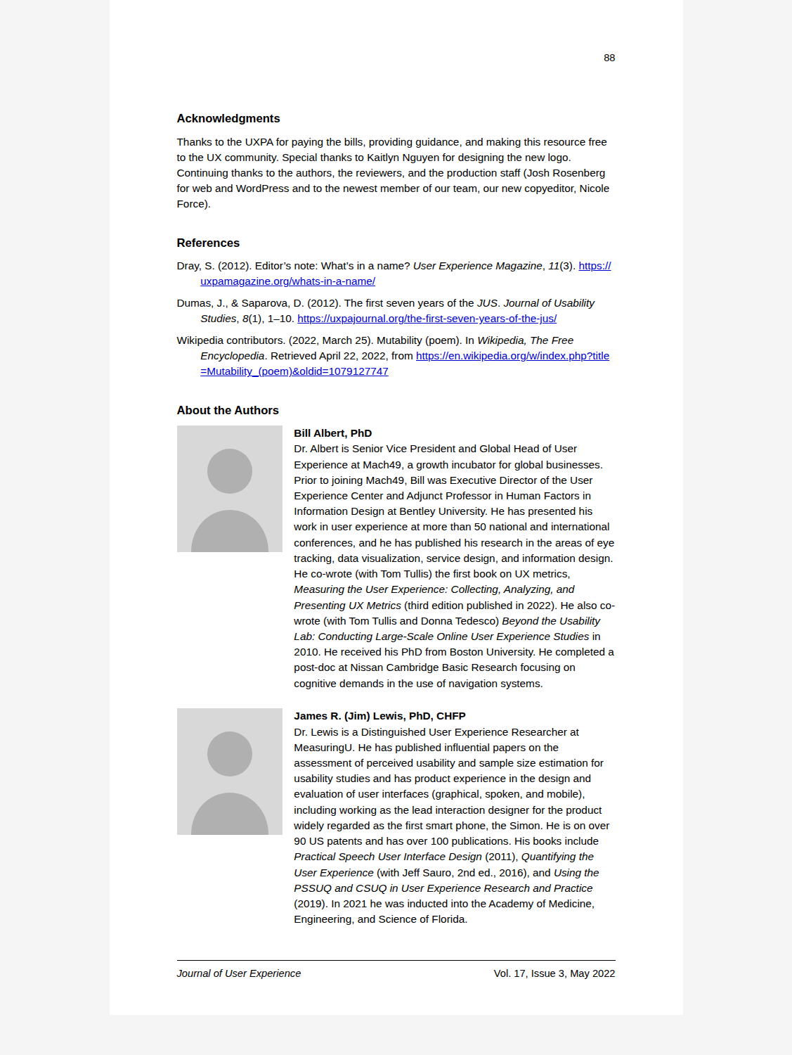88
Acknowledgments
Thanks to the UXPA for paying the bills, providing guidance, and making this resource free to the UX community. Special thanks to Kaitlyn Nguyen for designing the new logo. Continuing thanks to the authors, the reviewers, and the production staff (Josh Rosenberg for web and WordPress and to the newest member of our team, our new copyeditor, Nicole Force).
References
Dray, S. (2012). Editor’s note: What’s in a name? User Experience Magazine, 11(3). https://uxpamagazine.org/whats-in-a-name/
Dumas, J., & Saparova, D. (2012). The first seven years of the JUS. Journal of Usability Studies, 8(1), 1–10. https://uxpajournal.org/the-first-seven-years-of-the-jus/
Wikipedia contributors. (2022, March 25). Mutability (poem). In Wikipedia, The Free Encyclopedia. Retrieved April 22, 2022, from https://en.wikipedia.org/w/index.php?title=Mutability_(poem)&oldid=1079127747
About the Authors
Bill Albert, PhD
Dr. Albert is Senior Vice President and Global Head of User Experience at Mach49, a growth incubator for global businesses. Prior to joining Mach49, Bill was Executive Director of the User Experience Center and Adjunct Professor in Human Factors in Information Design at Bentley University. He has presented his work in user experience at more than 50 national and international conferences, and he has published his research in the areas of eye tracking, data visualization, service design, and information design. He co-wrote (with Tom Tullis) the first book on UX metrics, Measuring the User Experience: Collecting, Analyzing, and Presenting UX Metrics (third edition published in 2022). He also co-wrote (with Tom Tullis and Donna Tedesco) Beyond the Usability Lab: Conducting Large-Scale Online User Experience Studies in 2010. He received his PhD from Boston University. He completed a post-doc at Nissan Cambridge Basic Research focusing on cognitive demands in the use of navigation systems.
James R. (Jim) Lewis, PhD, CHFP
Dr. Lewis is a Distinguished User Experience Researcher at MeasuringU. He has published influential papers on the assessment of perceived usability and sample size estimation for usability studies and has product experience in the design and evaluation of user interfaces (graphical, spoken, and mobile), including working as the lead interaction designer for the product widely regarded as the first smart phone, the Simon. He is on over 90 US patents and has over 100 publications. His books include Practical Speech User Interface Design (2011), Quantifying the User Experience (with Jeff Sauro, 2nd ed., 2016), and Using the PSSUQ and CSUQ in User Experience Research and Practice (2019). In 2021 he was inducted into the Academy of Medicine, Engineering, and Science of Florida.
Journal of User Experience Vol. 17, Issue 3, May 2022